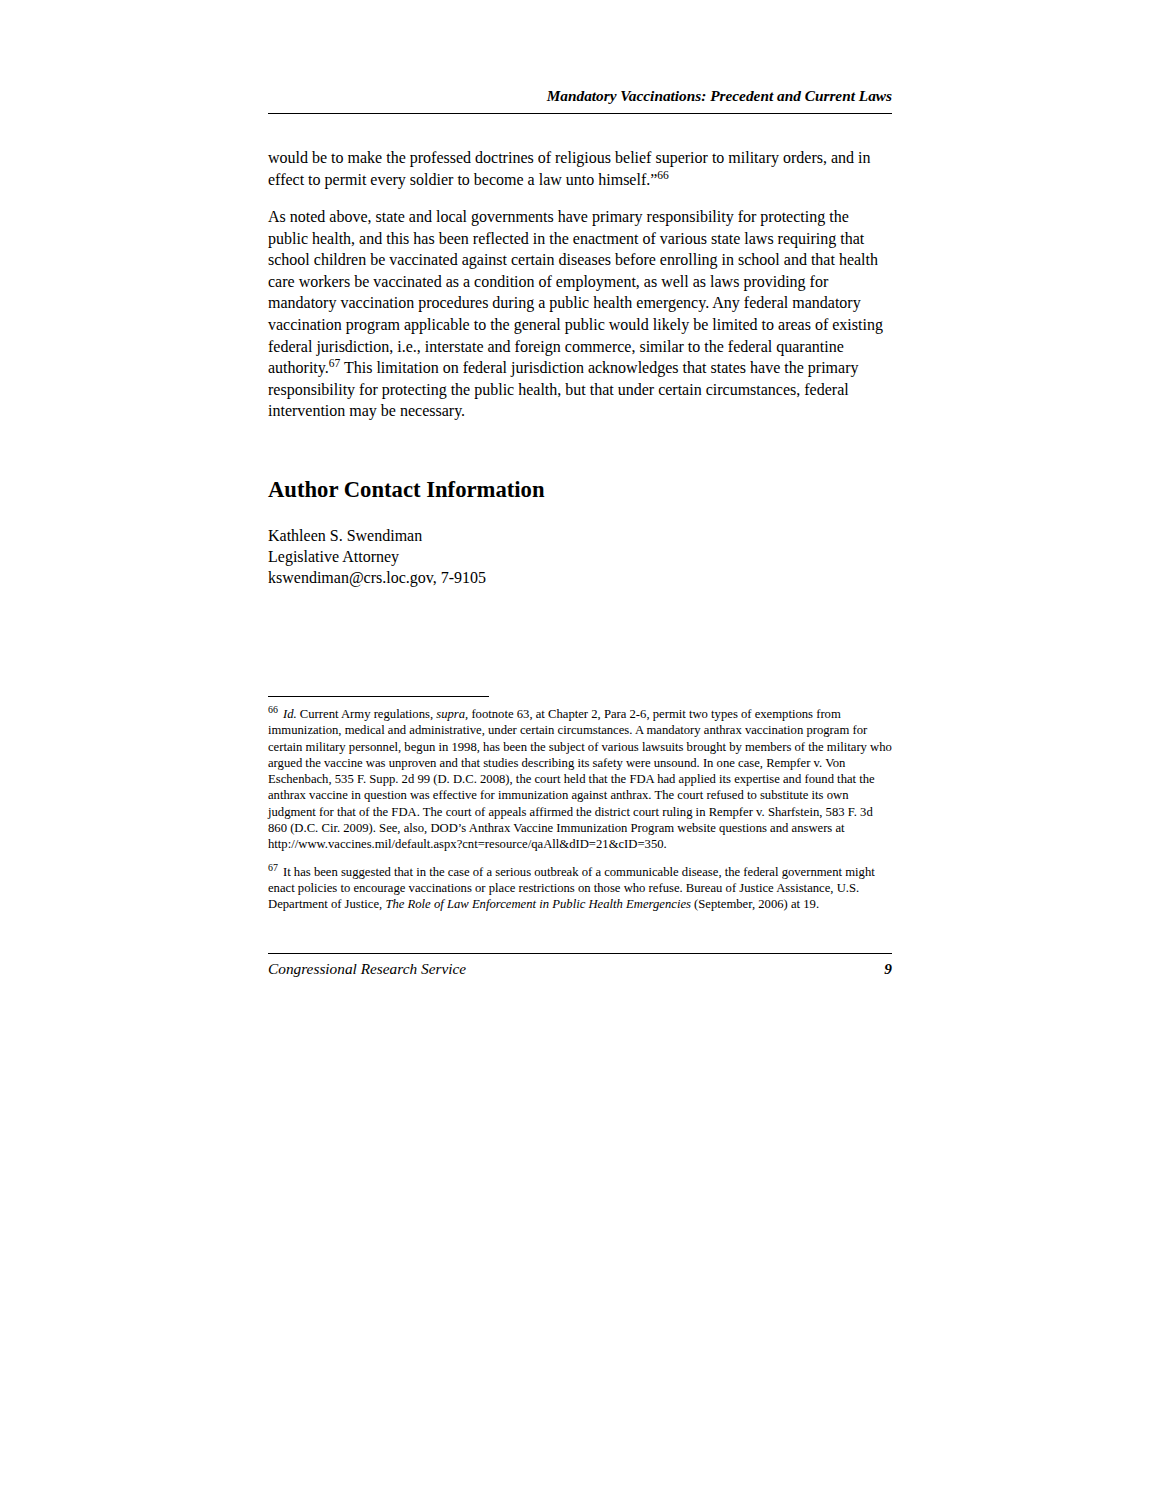Mandatory Vaccinations: Precedent and Current Laws
would be to make the professed doctrines of religious belief superior to military orders, and in effect to permit every soldier to become a law unto himself.”66
As noted above, state and local governments have primary responsibility for protecting the public health, and this has been reflected in the enactment of various state laws requiring that school children be vaccinated against certain diseases before enrolling in school and that health care workers be vaccinated as a condition of employment, as well as laws providing for mandatory vaccination procedures during a public health emergency. Any federal mandatory vaccination program applicable to the general public would likely be limited to areas of existing federal jurisdiction, i.e., interstate and foreign commerce, similar to the federal quarantine authority.67 This limitation on federal jurisdiction acknowledges that states have the primary responsibility for protecting the public health, but that under certain circumstances, federal intervention may be necessary.
Author Contact Information
Kathleen S. Swendiman
Legislative Attorney
kswendiman@crs.loc.gov, 7-9105
66 Id. Current Army regulations, supra, footnote 63, at Chapter 2, Para 2-6, permit two types of exemptions from immunization, medical and administrative, under certain circumstances. A mandatory anthrax vaccination program for certain military personnel, begun in 1998, has been the subject of various lawsuits brought by members of the military who argued the vaccine was unproven and that studies describing its safety were unsound. In one case, Rempfer v. Von Eschenbach, 535 F. Supp. 2d 99 (D. D.C. 2008), the court held that the FDA had applied its expertise and found that the anthrax vaccine in question was effective for immunization against anthrax. The court refused to substitute its own judgment for that of the FDA. The court of appeals affirmed the district court ruling in Rempfer v. Sharfstein, 583 F. 3d 860 (D.C. Cir. 2009). See, also, DOD’s Anthrax Vaccine Immunization Program website questions and answers at http://www.vaccines.mil/default.aspx?cnt=resource/qaAll&dID=21&cID=350.
67 It has been suggested that in the case of a serious outbreak of a communicable disease, the federal government might enact policies to encourage vaccinations or place restrictions on those who refuse. Bureau of Justice Assistance, U.S. Department of Justice, The Role of Law Enforcement in Public Health Emergencies (September, 2006) at 19.
Congressional Research Service 9